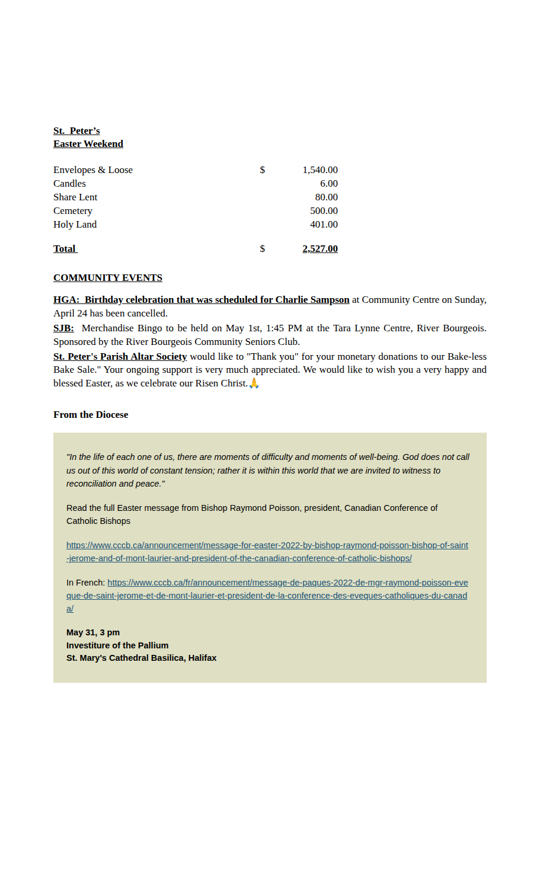St. Peter’s
Easter Weekend
| Envelopes & Loose | $ | 1,540.00 |
| Candles | | 6.00 |
| Share Lent | | 80.00 |
| Cemetery | | 500.00 |
| Holy Land | | 401.00 |
| Total | $ | 2,527.00 |
COMMUNITY EVENTS
HGA: Birthday celebration that was scheduled for Charlie Sampson at Community Centre on Sunday, April 24 has been cancelled.
SJB: Merchandise Bingo to be held on May 1st, 1:45 PM at the Tara Lynne Centre, River Bourgeois. Sponsored by the River Bourgeois Community Seniors Club.
St. Peter's Parish Altar Society would like to "Thank you" for your monetary donations to our Bake-less Bake Sale." Your ongoing support is very much appreciated. We would like to wish you a very happy and blessed Easter, as we celebrate our Risen Christ.🙏
From the Diocese
"In the life of each one of us, there are moments of difficulty and moments of well-being. God does not call us out of this world of constant tension; rather it is within this world that we are invited to witness to reconciliation and peace."
Read the full Easter message from Bishop Raymond Poisson, president, Canadian Conference of Catholic Bishops
https://www.cccb.ca/announcement/message-for-easter-2022-by-bishop-raymond-poisson-bishop-of-saint-jerome-and-of-mont-laurier-and-president-of-the-canadian-conference-of-catholic-bishops/
In French: https://www.cccb.ca/fr/announcement/message-de-paques-2022-de-mgr-raymond-poisson-eveque-de-saint-jerome-et-de-mont-laurier-et-president-de-la-conference-des-eveques-catholiques-du-canada/
May 31, 3 pm
Investiture of the Pallium
St. Mary's Cathedral Basilica, Halifax